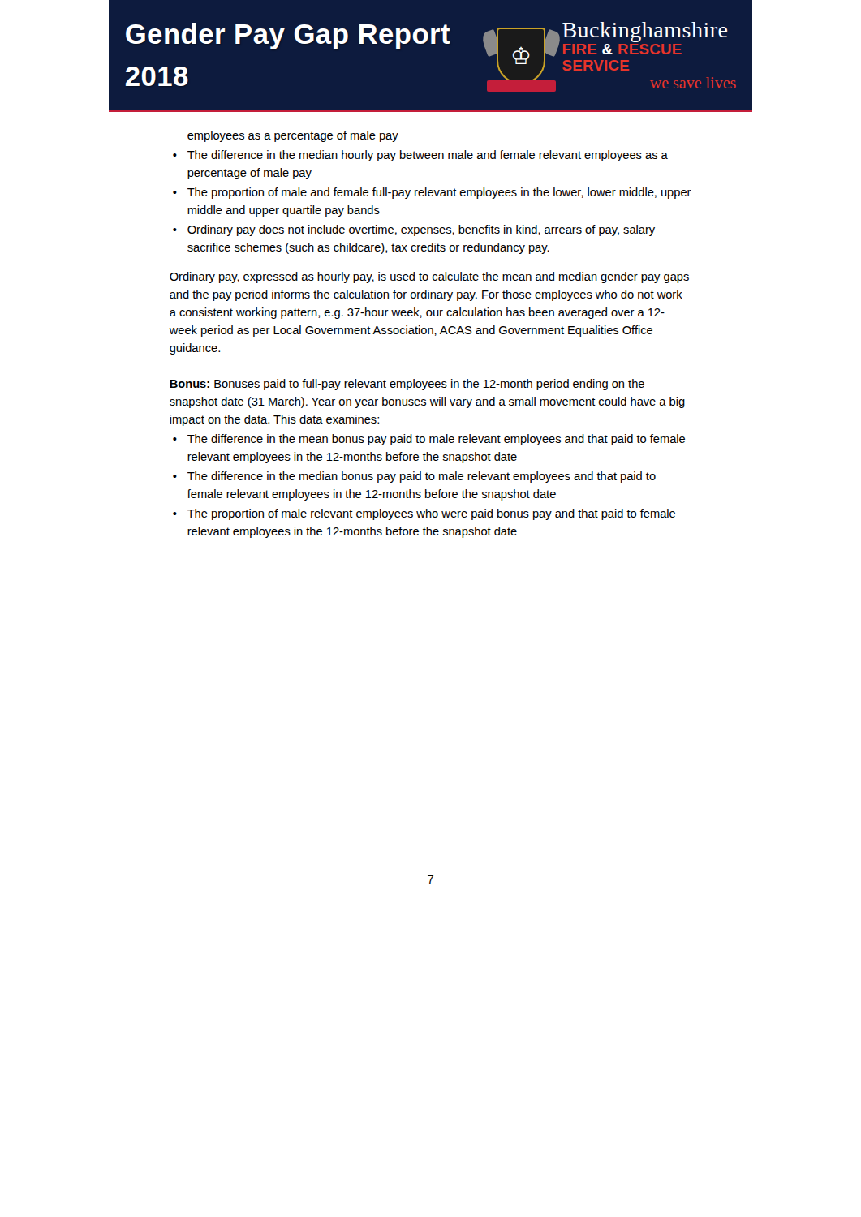Gender Pay Gap Report 2018
♔
Buckinghamshire
FIRE & RESCUE SERVICE
we save lives
employees as a percentage of male pay
The difference in the median hourly pay between male and female relevant employees as a percentage of male pay
The proportion of male and female full-pay relevant employees in the lower, lower middle, upper middle and upper quartile pay bands
Ordinary pay does not include overtime, expenses, benefits in kind, arrears of pay, salary sacrifice schemes (such as childcare), tax credits or redundancy pay.
Ordinary pay, expressed as hourly pay, is used to calculate the mean and median gender pay gaps and the pay period informs the calculation for ordinary pay. For those employees who do not work a consistent working pattern, e.g. 37-hour week, our calculation has been averaged over a 12-week period as per Local Government Association, ACAS and Government Equalities Office guidance.
Bonus: Bonuses paid to full-pay relevant employees in the 12-month period ending on the snapshot date (31 March). Year on year bonuses will vary and a small movement could have a big impact on the data. This data examines:
The difference in the mean bonus pay paid to male relevant employees and that paid to female relevant employees in the 12-months before the snapshot date
The difference in the median bonus pay paid to male relevant employees and that paid to female relevant employees in the 12-months before the snapshot date
The proportion of male relevant employees who were paid bonus pay and that paid to female relevant employees in the 12-months before the snapshot date
7